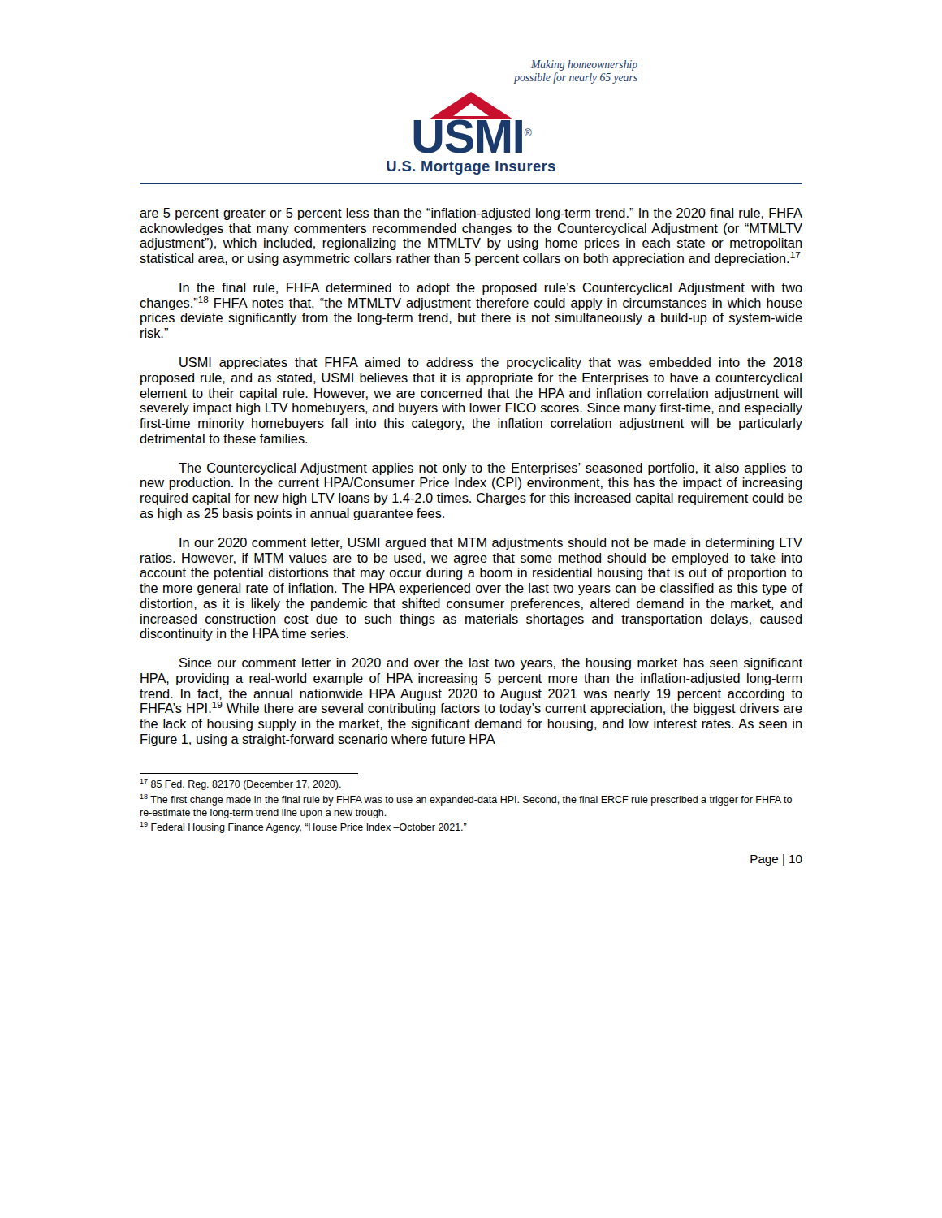Making homeownership
possible for nearly 65 years
USMI®
U.S. Mortgage Insurers
are 5 percent greater or 5 percent less than the “inflation-adjusted long-term trend.” In the 2020 final rule, FHFA acknowledges that many commenters recommended changes to the Countercyclical Adjustment (or “MTMLTV adjustment”), which included, regionalizing the MTMLTV by using home prices in each state or metropolitan statistical area, or using asymmetric collars rather than 5 percent collars on both appreciation and depreciation.17
In the final rule, FHFA determined to adopt the proposed rule’s Countercyclical Adjustment with two changes.”18 FHFA notes that, “the MTMLTV adjustment therefore could apply in circumstances in which house prices deviate significantly from the long-term trend, but there is not simultaneously a build-up of system-wide risk.”
USMI appreciates that FHFA aimed to address the procyclicality that was embedded into the 2018 proposed rule, and as stated, USMI believes that it is appropriate for the Enterprises to have a countercyclical element to their capital rule. However, we are concerned that the HPA and inflation correlation adjustment will severely impact high LTV homebuyers, and buyers with lower FICO scores. Since many first-time, and especially first-time minority homebuyers fall into this category, the inflation correlation adjustment will be particularly detrimental to these families.
The Countercyclical Adjustment applies not only to the Enterprises’ seasoned portfolio, it also applies to new production. In the current HPA/Consumer Price Index (CPI) environment, this has the impact of increasing required capital for new high LTV loans by 1.4-2.0 times. Charges for this increased capital requirement could be as high as 25 basis points in annual guarantee fees.
In our 2020 comment letter, USMI argued that MTM adjustments should not be made in determining LTV ratios. However, if MTM values are to be used, we agree that some method should be employed to take into account the potential distortions that may occur during a boom in residential housing that is out of proportion to the more general rate of inflation. The HPA experienced over the last two years can be classified as this type of distortion, as it is likely the pandemic that shifted consumer preferences, altered demand in the market, and increased construction cost due to such things as materials shortages and transportation delays, caused discontinuity in the HPA time series.
Since our comment letter in 2020 and over the last two years, the housing market has seen significant HPA, providing a real-world example of HPA increasing 5 percent more than the inflation-adjusted long-term trend. In fact, the annual nationwide HPA August 2020 to August 2021 was nearly 19 percent according to FHFA’s HPI.19 While there are several contributing factors to today’s current appreciation, the biggest drivers are the lack of housing supply in the market, the significant demand for housing, and low interest rates. As seen in Figure 1, using a straight-forward scenario where future HPA
17 85 Fed. Reg. 82170 (December 17, 2020).
18 The first change made in the final rule by FHFA was to use an expanded-data HPI. Second, the final ERCF rule prescribed a trigger for FHFA to re-estimate the long-term trend line upon a new trough.
19 Federal Housing Finance Agency, “House Price Index –October 2021.”
Page | 10